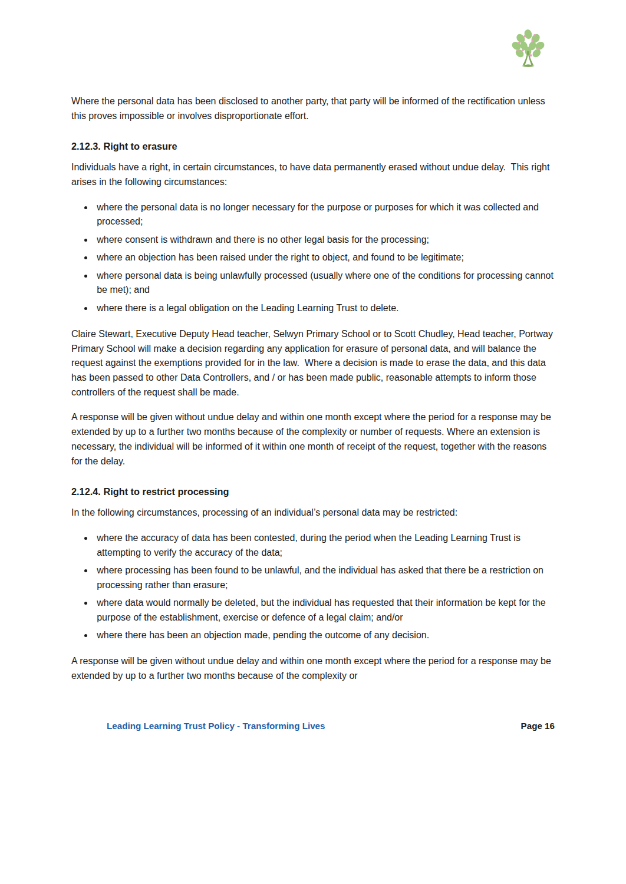Where the personal data has been disclosed to another party, that party will be informed of the rectification unless this proves impossible or involves disproportionate effort.
2.12.3. Right to erasure
Individuals have a right, in certain circumstances, to have data permanently erased without undue delay. This right arises in the following circumstances:
where the personal data is no longer necessary for the purpose or purposes for which it was collected and processed;
where consent is withdrawn and there is no other legal basis for the processing;
where an objection has been raised under the right to object, and found to be legitimate;
where personal data is being unlawfully processed (usually where one of the conditions for processing cannot be met); and
where there is a legal obligation on the Leading Learning Trust to delete.
Claire Stewart, Executive Deputy Head teacher, Selwyn Primary School or to Scott Chudley, Head teacher, Portway Primary School will make a decision regarding any application for erasure of personal data, and will balance the request against the exemptions provided for in the law. Where a decision is made to erase the data, and this data has been passed to other Data Controllers, and / or has been made public, reasonable attempts to inform those controllers of the request shall be made.
A response will be given without undue delay and within one month except where the period for a response may be extended by up to a further two months because of the complexity or number of requests. Where an extension is necessary, the individual will be informed of it within one month of receipt of the request, together with the reasons for the delay.
2.12.4. Right to restrict processing
In the following circumstances, processing of an individual’s personal data may be restricted:
where the accuracy of data has been contested, during the period when the Leading Learning Trust is attempting to verify the accuracy of the data;
where processing has been found to be unlawful, and the individual has asked that there be a restriction on processing rather than erasure;
where data would normally be deleted, but the individual has requested that their information be kept for the purpose of the establishment, exercise or defence of a legal claim; and/or
where there has been an objection made, pending the outcome of any decision.
A response will be given without undue delay and within one month except where the period for a response may be extended by up to a further two months because of the complexity or
Leading Learning Trust Policy - Transforming Lives Page 16